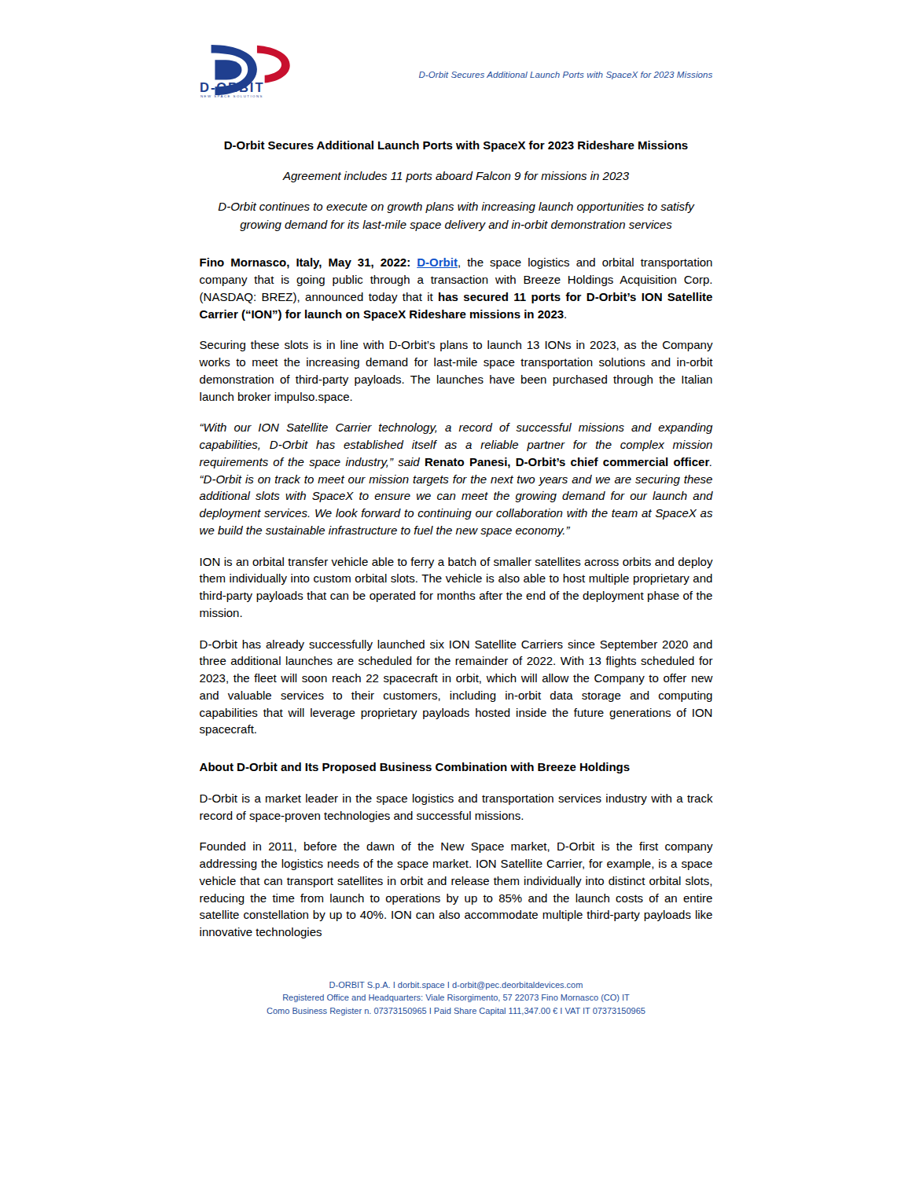D-ORBIT NEW SPACE SOLUTIONS
D-Orbit Secures Additional Launch Ports with SpaceX for 2023 Missions
D-Orbit Secures Additional Launch Ports with SpaceX for 2023 Rideshare Missions
Agreement includes 11 ports aboard Falcon 9 for missions in 2023
D-Orbit continues to execute on growth plans with increasing launch opportunities to satisfy growing demand for its last-mile space delivery and in-orbit demonstration services
Fino Mornasco, Italy, May 31, 2022: D-Orbit, the space logistics and orbital transportation company that is going public through a transaction with Breeze Holdings Acquisition Corp. (NASDAQ: BREZ), announced today that it has secured 11 ports for D-Orbit’s ION Satellite Carrier (“ION”) for launch on SpaceX Rideshare missions in 2023.
Securing these slots is in line with D-Orbit’s plans to launch 13 IONs in 2023, as the Company works to meet the increasing demand for last-mile space transportation solutions and in-orbit demonstration of third-party payloads. The launches have been purchased through the Italian launch broker impulso.space.
“With our ION Satellite Carrier technology, a record of successful missions and expanding capabilities, D-Orbit has established itself as a reliable partner for the complex mission requirements of the space industry,” said Renato Panesi, D-Orbit’s chief commercial officer. “D-Orbit is on track to meet our mission targets for the next two years and we are securing these additional slots with SpaceX to ensure we can meet the growing demand for our launch and deployment services. We look forward to continuing our collaboration with the team at SpaceX as we build the sustainable infrastructure to fuel the new space economy.”
ION is an orbital transfer vehicle able to ferry a batch of smaller satellites across orbits and deploy them individually into custom orbital slots. The vehicle is also able to host multiple proprietary and third-party payloads that can be operated for months after the end of the deployment phase of the mission.
D-Orbit has already successfully launched six ION Satellite Carriers since September 2020 and three additional launches are scheduled for the remainder of 2022. With 13 flights scheduled for 2023, the fleet will soon reach 22 spacecraft in orbit, which will allow the Company to offer new and valuable services to their customers, including in-orbit data storage and computing capabilities that will leverage proprietary payloads hosted inside the future generations of ION spacecraft.
About D-Orbit and Its Proposed Business Combination with Breeze Holdings
D-Orbit is a market leader in the space logistics and transportation services industry with a track record of space-proven technologies and successful missions.
Founded in 2011, before the dawn of the New Space market, D-Orbit is the first company addressing the logistics needs of the space market. ION Satellite Carrier, for example, is a space vehicle that can transport satellites in orbit and release them individually into distinct orbital slots, reducing the time from launch to operations by up to 85% and the launch costs of an entire satellite constellation by up to 40%. ION can also accommodate multiple third-party payloads like innovative technologies
D-ORBIT S.p.A. I dorbit.space I d-orbit@pec.deorbitaldevices.com
Registered Office and Headquarters: Viale Risorgimento, 57 22073 Fino Mornasco (CO) IT
Como Business Register n. 07373150965 I Paid Share Capital 111,347.00 € I VAT IT 07373150965